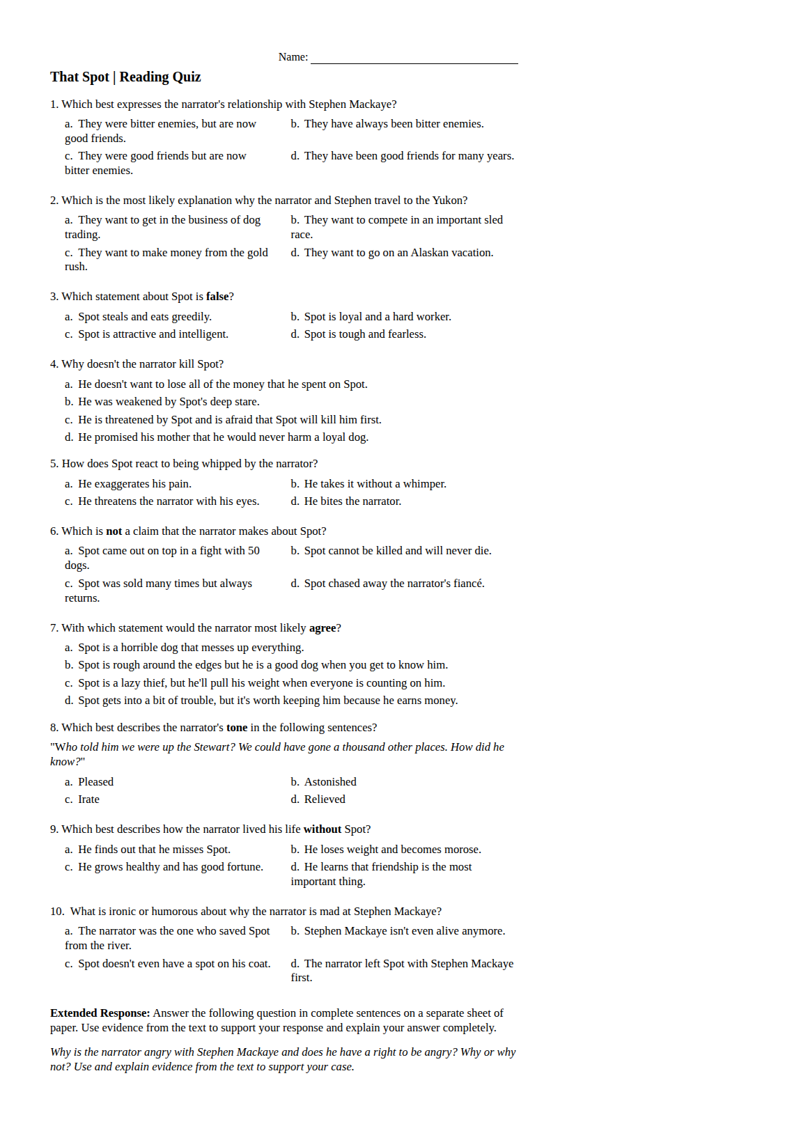Name:
That Spot | Reading Quiz
1. Which best expresses the narrator's relationship with Stephen Mackaye?
| a. They were bitter enemies, but are now good friends. | b. They have always been bitter enemies. |
| c. They were good friends but are now bitter enemies. | d. They have been good friends for many years. |
2. Which is the most likely explanation why the narrator and Stephen travel to the Yukon?
| a. They want to get in the business of dog trading. | b. They want to compete in an important sled race. |
| c. They want to make money from the gold rush. | d. They want to go on an Alaskan vacation. |
3. Which statement about Spot is false?
| a. Spot steals and eats greedily. | b. Spot is loyal and a hard worker. |
| c. Spot is attractive and intelligent. | d. Spot is tough and fearless. |
4. Why doesn't the narrator kill Spot?
a. He doesn't want to lose all of the money that he spent on Spot.
b. He was weakened by Spot's deep stare.
c. He is threatened by Spot and is afraid that Spot will kill him first.
d. He promised his mother that he would never harm a loyal dog.
5. How does Spot react to being whipped by the narrator?
| a. He exaggerates his pain. | b. He takes it without a whimper. |
| c. He threatens the narrator with his eyes. | d. He bites the narrator. |
6. Which is not a claim that the narrator makes about Spot?
| a. Spot came out on top in a fight with 50 dogs. | b. Spot cannot be killed and will never die. |
| c. Spot was sold many times but always returns. | d. Spot chased away the narrator's fiancé. |
7. With which statement would the narrator most likely agree?
a. Spot is a horrible dog that messes up everything.
b. Spot is rough around the edges but he is a good dog when you get to know him.
c. Spot is a lazy thief, but he'll pull his weight when everyone is counting on him.
d. Spot gets into a bit of trouble, but it's worth keeping him because he earns money.
8. Which best describes the narrator's tone in the following sentences?
"Who told him we were up the Stewart? We could have gone a thousand other places. How did he know?"
| a. Pleased | b. Astonished |
| c. Irate | d. Relieved |
9. Which best describes how the narrator lived his life without Spot?
| a. He finds out that he misses Spot. | b. He loses weight and becomes morose. |
| c. He grows healthy and has good fortune. | d. He learns that friendship is the most important thing. |
10. What is ironic or humorous about why the narrator is mad at Stephen Mackaye?
| a. The narrator was the one who saved Spot from the river. | b. Stephen Mackaye isn't even alive anymore. |
| c. Spot doesn't even have a spot on his coat. | d. The narrator left Spot with Stephen Mackaye first. |
Extended Response: Answer the following question in complete sentences on a separate sheet of paper. Use evidence from the text to support your response and explain your answer completely.
Why is the narrator angry with Stephen Mackaye and does he have a right to be angry? Why or why not? Use and explain evidence from the text to support your case.